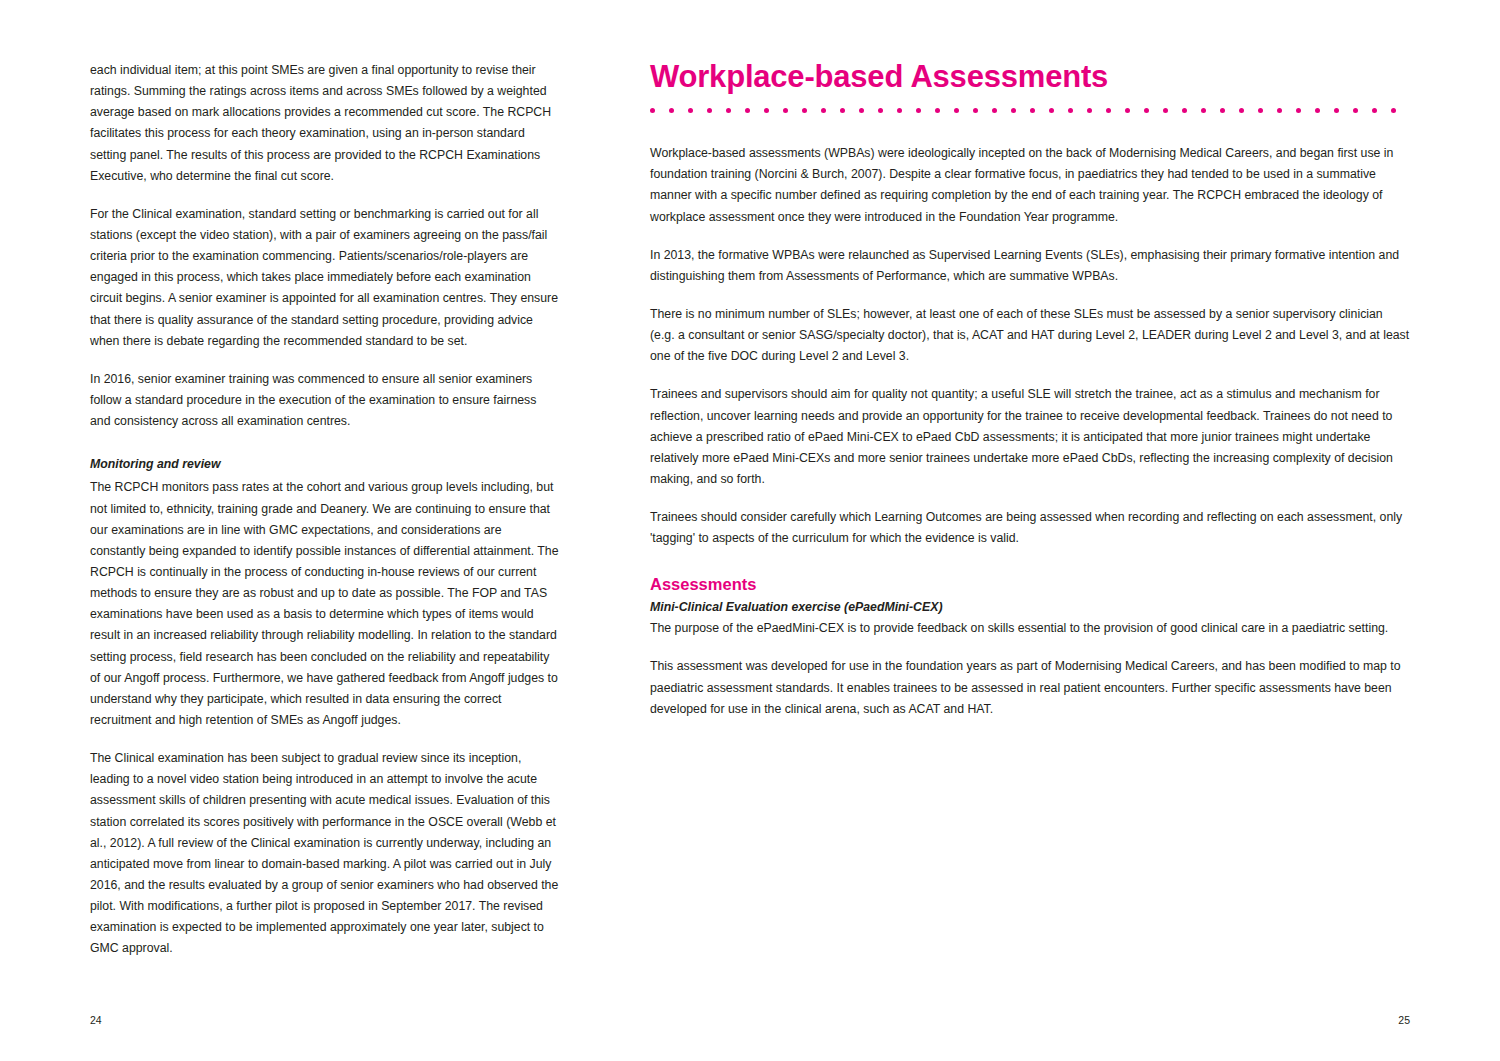each individual item; at this point SMEs are given a final opportunity to revise their ratings. Summing the ratings across items and across SMEs followed by a weighted average based on mark allocations provides a recommended cut score. The RCPCH facilitates this process for each theory examination, using an in-person standard setting panel. The results of this process are provided to the RCPCH Examinations Executive, who determine the final cut score.
For the Clinical examination, standard setting or benchmarking is carried out for all stations (except the video station), with a pair of examiners agreeing on the pass/fail criteria prior to the examination commencing. Patients/scenarios/role-players are engaged in this process, which takes place immediately before each examination circuit begins. A senior examiner is appointed for all examination centres. They ensure that there is quality assurance of the standard setting procedure, providing advice when there is debate regarding the recommended standard to be set.
In 2016, senior examiner training was commenced to ensure all senior examiners follow a standard procedure in the execution of the examination to ensure fairness and consistency across all examination centres.
Monitoring and review
The RCPCH monitors pass rates at the cohort and various group levels including, but not limited to, ethnicity, training grade and Deanery. We are continuing to ensure that our examinations are in line with GMC expectations, and considerations are constantly being expanded to identify possible instances of differential attainment. The RCPCH is continually in the process of conducting in-house reviews of our current methods to ensure they are as robust and up to date as possible. The FOP and TAS examinations have been used as a basis to determine which types of items would result in an increased reliability through reliability modelling. In relation to the standard setting process, field research has been concluded on the reliability and repeatability of our Angoff process. Furthermore, we have gathered feedback from Angoff judges to understand why they participate, which resulted in data ensuring the correct recruitment and high retention of SMEs as Angoff judges.
The Clinical examination has been subject to gradual review since its inception, leading to a novel video station being introduced in an attempt to involve the acute assessment skills of children presenting with acute medical issues. Evaluation of this station correlated its scores positively with performance in the OSCE overall (Webb et al., 2012). A full review of the Clinical examination is currently underway, including an anticipated move from linear to domain-based marking. A pilot was carried out in July 2016, and the results evaluated by a group of senior examiners who had observed the pilot. With modifications, a further pilot is proposed in September 2017. The revised examination is expected to be implemented approximately one year later, subject to GMC approval.
24
Workplace-based Assessments
Workplace-based assessments (WPBAs) were ideologically incepted on the back of Modernising Medical Careers, and began first use in foundation training (Norcini & Burch, 2007). Despite a clear formative focus, in paediatrics they had tended to be used in a summative manner with a specific number defined as requiring completion by the end of each training year. The RCPCH embraced the ideology of workplace assessment once they were introduced in the Foundation Year programme.
In 2013, the formative WPBAs were relaunched as Supervised Learning Events (SLEs), emphasising their primary formative intention and distinguishing them from Assessments of Performance, which are summative WPBAs.
There is no minimum number of SLEs; however, at least one of each of these SLEs must be assessed by a senior supervisory clinician (e.g. a consultant or senior SASG/specialty doctor), that is, ACAT and HAT during Level 2, LEADER during Level 2 and Level 3, and at least one of the five DOC during Level 2 and Level 3.
Trainees and supervisors should aim for quality not quantity; a useful SLE will stretch the trainee, act as a stimulus and mechanism for reflection, uncover learning needs and provide an opportunity for the trainee to receive developmental feedback. Trainees do not need to achieve a prescribed ratio of ePaed Mini-CEX to ePaed CbD assessments; it is anticipated that more junior trainees might undertake relatively more ePaed Mini-CEXs and more senior trainees undertake more ePaed CbDs, reflecting the increasing complexity of decision making, and so forth.
Trainees should consider carefully which Learning Outcomes are being assessed when recording and reflecting on each assessment, only 'tagging' to aspects of the curriculum for which the evidence is valid.
Assessments
Mini-Clinical Evaluation exercise (ePaedMini-CEX)
The purpose of the ePaedMini-CEX is to provide feedback on skills essential to the provision of good clinical care in a paediatric setting.
This assessment was developed for use in the foundation years as part of Modernising Medical Careers, and has been modified to map to paediatric assessment standards. It enables trainees to be assessed in real patient encounters. Further specific assessments have been developed for use in the clinical arena, such as ACAT and HAT.
25